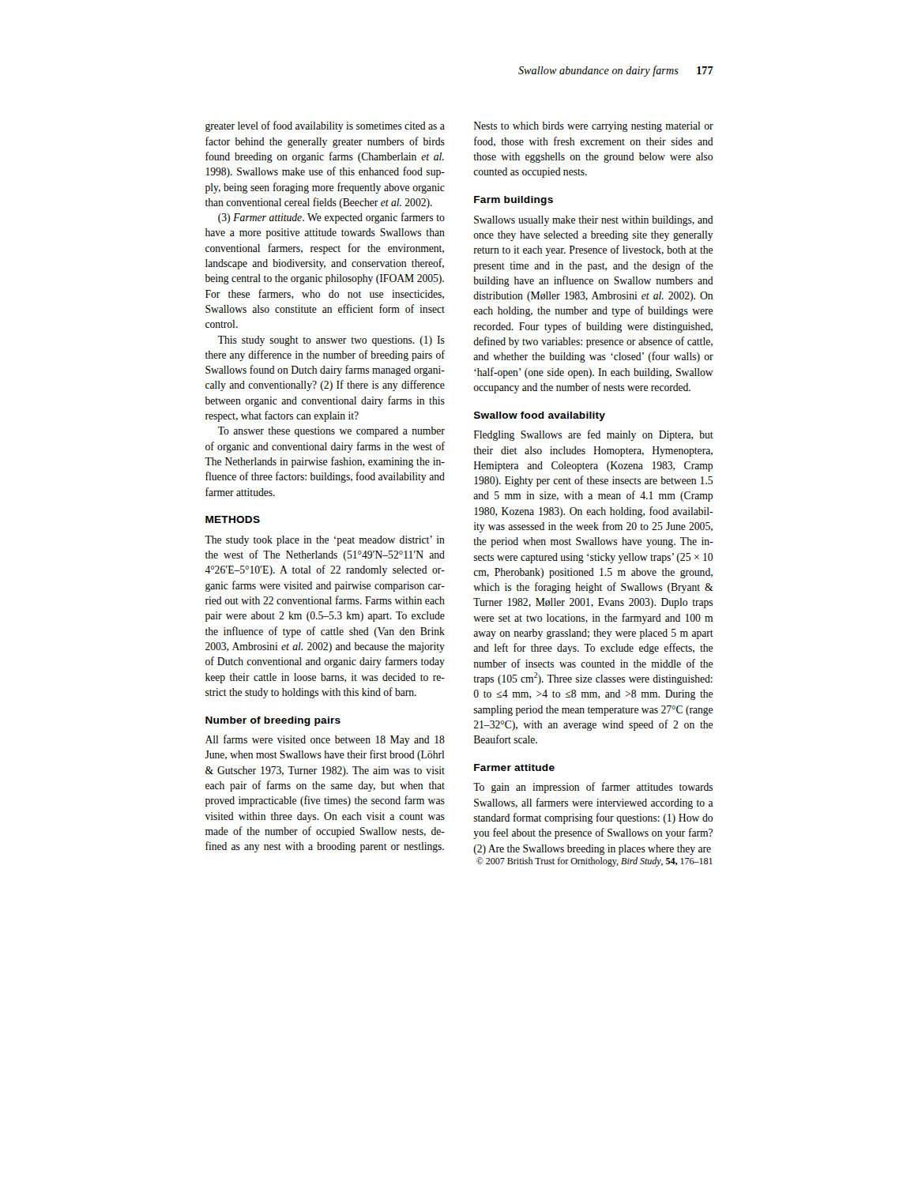Swallow abundance on dairy farms177
greater level of food availability is sometimes cited as a factor behind the generally greater numbers of birds found breeding on organic farms (Chamberlain et al. 1998). Swallows make use of this enhanced food supply, being seen foraging more frequently above organic than conventional cereal fields (Beecher et al. 2002).
(3) Farmer attitude. We expected organic farmers to have a more positive attitude towards Swallows than conventional farmers, respect for the environment, landscape and biodiversity, and conservation thereof, being central to the organic philosophy (IFOAM 2005). For these farmers, who do not use insecticides, Swallows also constitute an efficient form of insect control.
This study sought to answer two questions. (1) Is there any difference in the number of breeding pairs of Swallows found on Dutch dairy farms managed organically and conventionally? (2) If there is any difference between organic and conventional dairy farms in this respect, what factors can explain it?
To answer these questions we compared a number of organic and conventional dairy farms in the west of The Netherlands in pairwise fashion, examining the influence of three factors: buildings, food availability and farmer attitudes.
Methods
The study took place in the ‘peat meadow district’ in the west of The Netherlands (51°49′N–52°11′N and 4°26′E–5°10′E). A total of 22 randomly selected organic farms were visited and pairwise comparison carried out with 22 conventional farms. Farms within each pair were about 2 km (0.5–5.3 km) apart. To exclude the influence of type of cattle shed (Van den Brink 2003, Ambrosini et al. 2002) and because the majority of Dutch conventional and organic dairy farmers today keep their cattle in loose barns, it was decided to restrict the study to holdings with this kind of barn.
Number of breeding pairs
All farms were visited once between 18 May and 18 June, when most Swallows have their first brood (Löhrl & Gutscher 1973, Turner 1982). The aim was to visit each pair of farms on the same day, but when that proved impracticable (five times) the second farm was visited within three days. On each visit a count was made of the number of occupied Swallow nests, defined as any nest with a brooding parent or nestlings. Nests to which birds were carrying nesting material or food, those with fresh excrement on their sides and those with eggshells on the ground below were also counted as occupied nests.
Farm buildings
Swallows usually make their nest within buildings, and once they have selected a breeding site they generally return to it each year. Presence of livestock, both at the present time and in the past, and the design of the building have an influence on Swallow numbers and distribution (Møller 1983, Ambrosini et al. 2002). On each holding, the number and type of buildings were recorded. Four types of building were distinguished, defined by two variables: presence or absence of cattle, and whether the building was ‘closed’ (four walls) or ‘half-open’ (one side open). In each building, Swallow occupancy and the number of nests were recorded.
Swallow food availability
Fledgling Swallows are fed mainly on Diptera, but their diet also includes Homoptera, Hymenoptera, Hemiptera and Coleoptera (Kozena 1983, Cramp 1980). Eighty per cent of these insects are between 1.5 and 5 mm in size, with a mean of 4.1 mm (Cramp 1980, Kozena 1983). On each holding, food availability was assessed in the week from 20 to 25 June 2005, the period when most Swallows have young. The insects were captured using ‘sticky yellow traps’ (25 × 10 cm, Pherobank) positioned 1.5 m above the ground, which is the foraging height of Swallows (Bryant & Turner 1982, Møller 2001, Evans 2003). Duplo traps were set at two locations, in the farmyard and 100 m away on nearby grassland; they were placed 5 m apart and left for three days. To exclude edge effects, the number of insects was counted in the middle of the traps (105 cm2). Three size classes were distinguished: 0 to ≤4 mm, >4 to ≤8 mm, and >8 mm. During the sampling period the mean temperature was 27°C (range 21–32°C), with an average wind speed of 2 on the Beaufort scale.
Farmer attitude
To gain an impression of farmer attitudes towards Swallows, all farmers were interviewed according to a standard format comprising four questions: (1) How do you feel about the presence of Swallows on your farm? (2) Are the Swallows breeding in places where they are
© 2007 British Trust for Ornithology, Bird Study, 54, 176–181